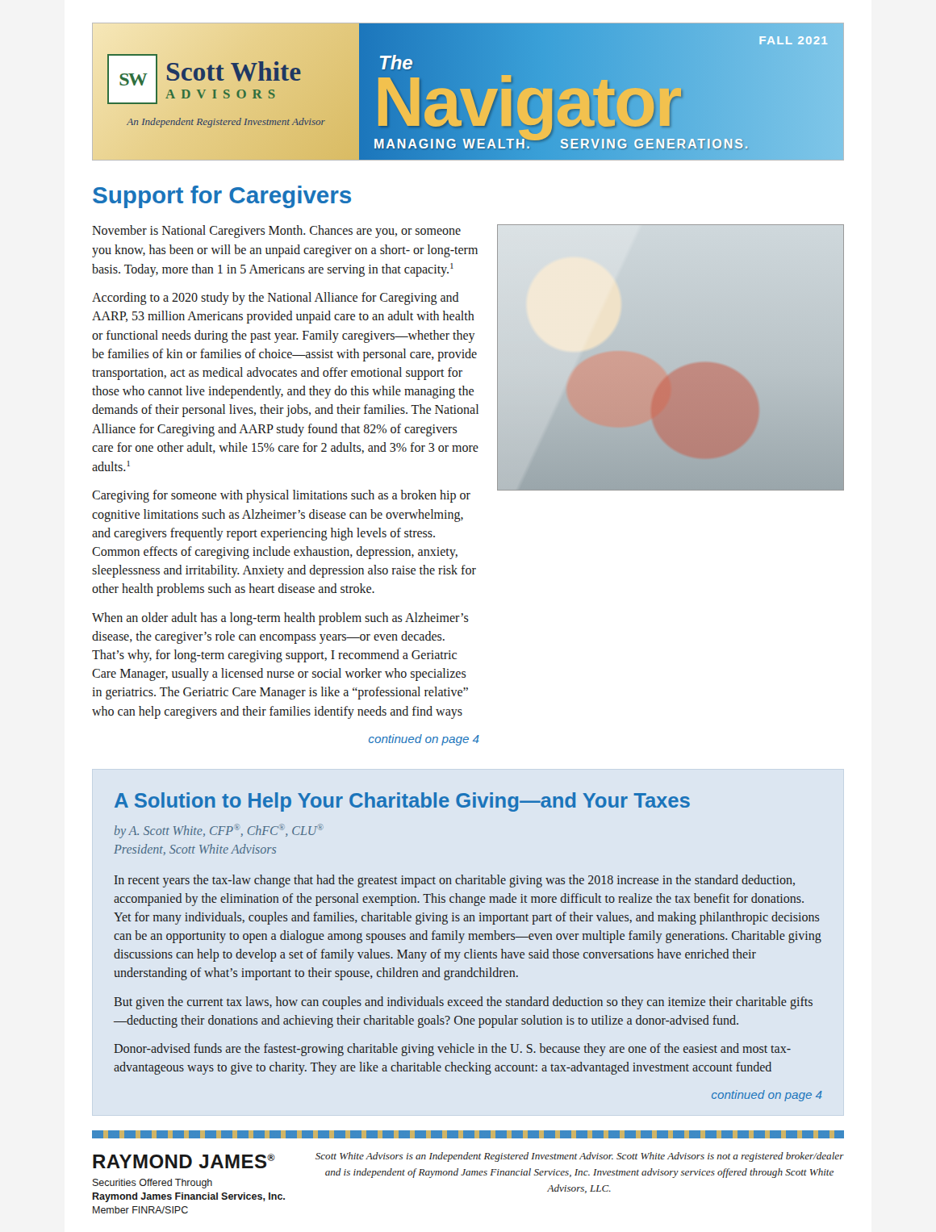SW
Scott White ADVISORS
An Independent Registered Investment Advisor
FALL 2021
The
Navigator
MANAGING WEALTH. SERVING GENERATIONS.
Support for Caregivers
November is National Caregivers Month. Chances are you, or someone you know, has been or will be an unpaid caregiver on a short- or long-term basis. Today, more than 1 in 5 Americans are serving in that capacity.1
According to a 2020 study by the National Alliance for Caregiving and AARP, 53 million Americans provided unpaid care to an adult with health or functional needs during the past year. Family caregivers—whether they be families of kin or families of choice—assist with personal care, provide transportation, act as medical advocates and offer emotional support for those who cannot live independently, and they do this while managing the demands of their personal lives, their jobs, and their families. The National Alliance for Caregiving and AARP study found that 82% of caregivers care for one other adult, while 15% care for 2 adults, and 3% for 3 or more adults.1
Caregiving for someone with physical limitations such as a broken hip or cognitive limitations such as Alzheimer’s disease can be overwhelming, and caregivers frequently report experiencing high levels of stress. Common effects of caregiving include exhaustion, depression, anxiety, sleeplessness and irritability. Anxiety and depression also raise the risk for other health problems such as heart disease and stroke.
When an older adult has a long-term health problem such as Alzheimer’s disease, the caregiver’s role can encompass years—or even decades. That’s why, for long-term caregiving support, I recommend a Geriatric Care Manager, usually a licensed nurse or social worker who specializes in geriatrics. The Geriatric Care Manager is like a “professional relative” who can help caregivers and their families identify needs and find ways
continued on page 4
A Solution to Help Your Charitable Giving—and Your Taxes
by A. Scott White, CFP®, ChFC®, CLU® President, Scott White Advisors
In recent years the tax-law change that had the greatest impact on charitable giving was the 2018 increase in the standard deduction, accompanied by the elimination of the personal exemption. This change made it more difficult to realize the tax benefit for donations. Yet for many individuals, couples and families, charitable giving is an important part of their values, and making philanthropic decisions can be an opportunity to open a dialogue among spouses and family members—even over multiple family generations. Charitable giving discussions can help to develop a set of family values. Many of my clients have said those conversations have enriched their understanding of what’s important to their spouse, children and grandchildren.
But given the current tax laws, how can couples and individuals exceed the standard deduction so they can itemize their charitable gifts—deducting their donations and achieving their charitable goals? One popular solution is to utilize a donor-advised fund.
Donor-advised funds are the fastest-growing charitable giving vehicle in the U. S. because they are one of the easiest and most tax-advantageous ways to give to charity. They are like a charitable checking account: a tax-advantaged investment account funded
continued on page 4
RAYMOND JAMES®
Securities Offered Through
Raymond James Financial Services, Inc.
Member FINRA/SIPC
Scott White Advisors is an Independent Registered Investment Advisor. Scott White Advisors is not a registered broker/dealer and is independent of Raymond James Financial Services, Inc. Investment advisory services offered through Scott White Advisors, LLC.